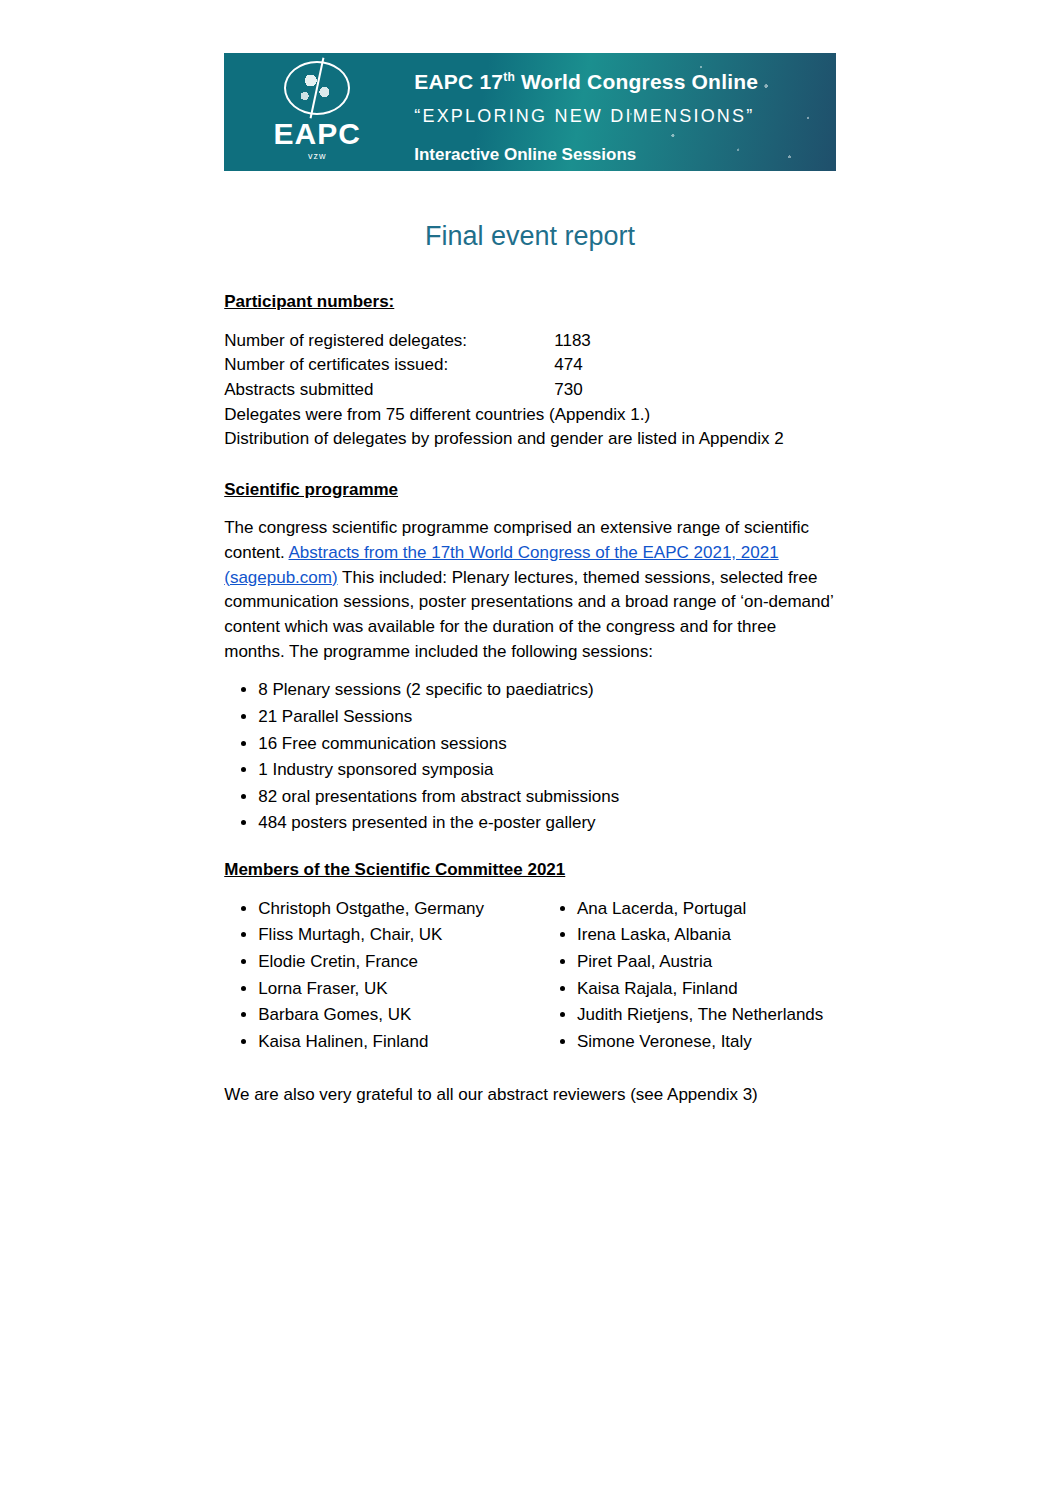EAPC
vzw
EAPC 17th World Congress Online
“EXPLORING NEW DIMENSIONS”
Interactive Online Sessions
6 - 8 October 2021
Final event report
Participant numbers:
Number of registered delegates:
1183
Number of certificates issued:
474
Abstracts submitted
730
Delegates were from 75 different countries (Appendix 1.)
Distribution of delegates by profession and gender are listed in Appendix 2
Scientific programme
The congress scientific programme comprised an extensive range of scientific content. Abstracts from the 17th World Congress of the EAPC 2021, 2021 (sagepub.com) This included: Plenary lectures, themed sessions, selected free communication sessions, poster presentations and a broad range of ‘on-demand’ content which was available for the duration of the congress and for three months. The programme included the following sessions:
8 Plenary sessions (2 specific to paediatrics)
21 Parallel Sessions
16 Free communication sessions
1 Industry sponsored symposia
82 oral presentations from abstract submissions
484 posters presented in the e-poster gallery
Members of the Scientific Committee 2021
Christoph Ostgathe, Germany
Fliss Murtagh, Chair, UK
Elodie Cretin, France
Lorna Fraser, UK
Barbara Gomes, UK
Kaisa Halinen, Finland
Ana Lacerda, Portugal
Irena Laska, Albania
Piret Paal, Austria
Kaisa Rajala, Finland
Judith Rietjens, The Netherlands
Simone Veronese, Italy
We are also very grateful to all our abstract reviewers (see Appendix 3)